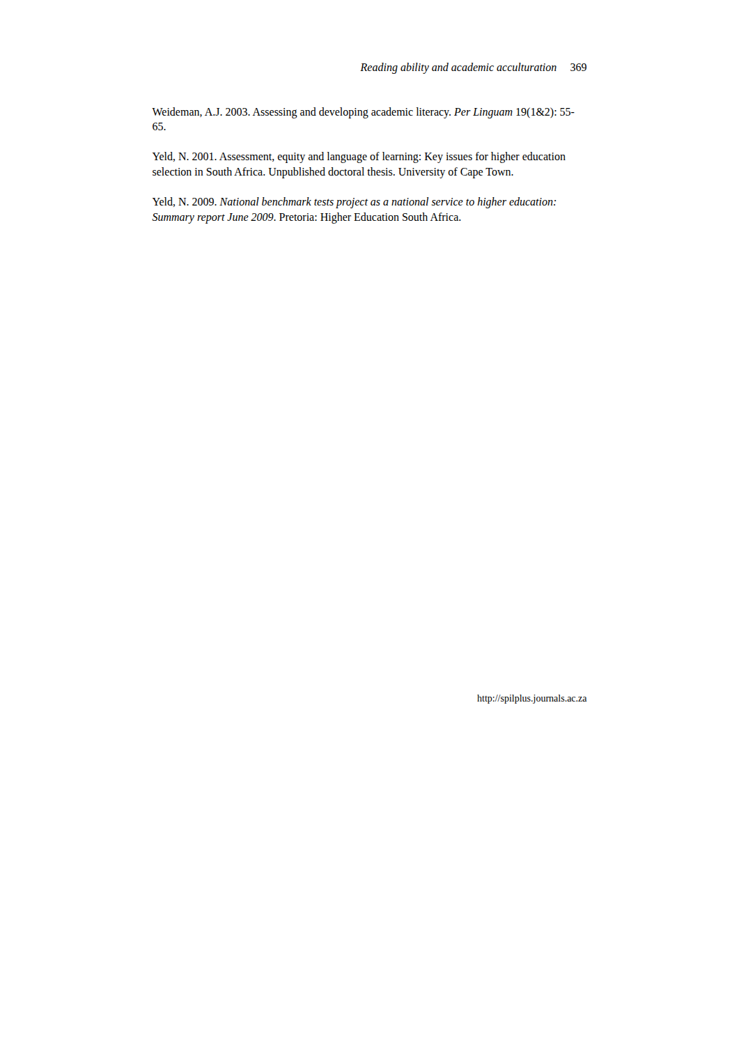Reading ability and academic acculturation 369
Weideman, A.J. 2003. Assessing and developing academic literacy. Per Linguam 19(1&2): 55-65.
Yeld, N. 2001. Assessment, equity and language of learning: Key issues for higher education selection in South Africa. Unpublished doctoral thesis. University of Cape Town.
Yeld, N. 2009. National benchmark tests project as a national service to higher education: Summary report June 2009. Pretoria: Higher Education South Africa.
http://spilplus.journals.ac.za